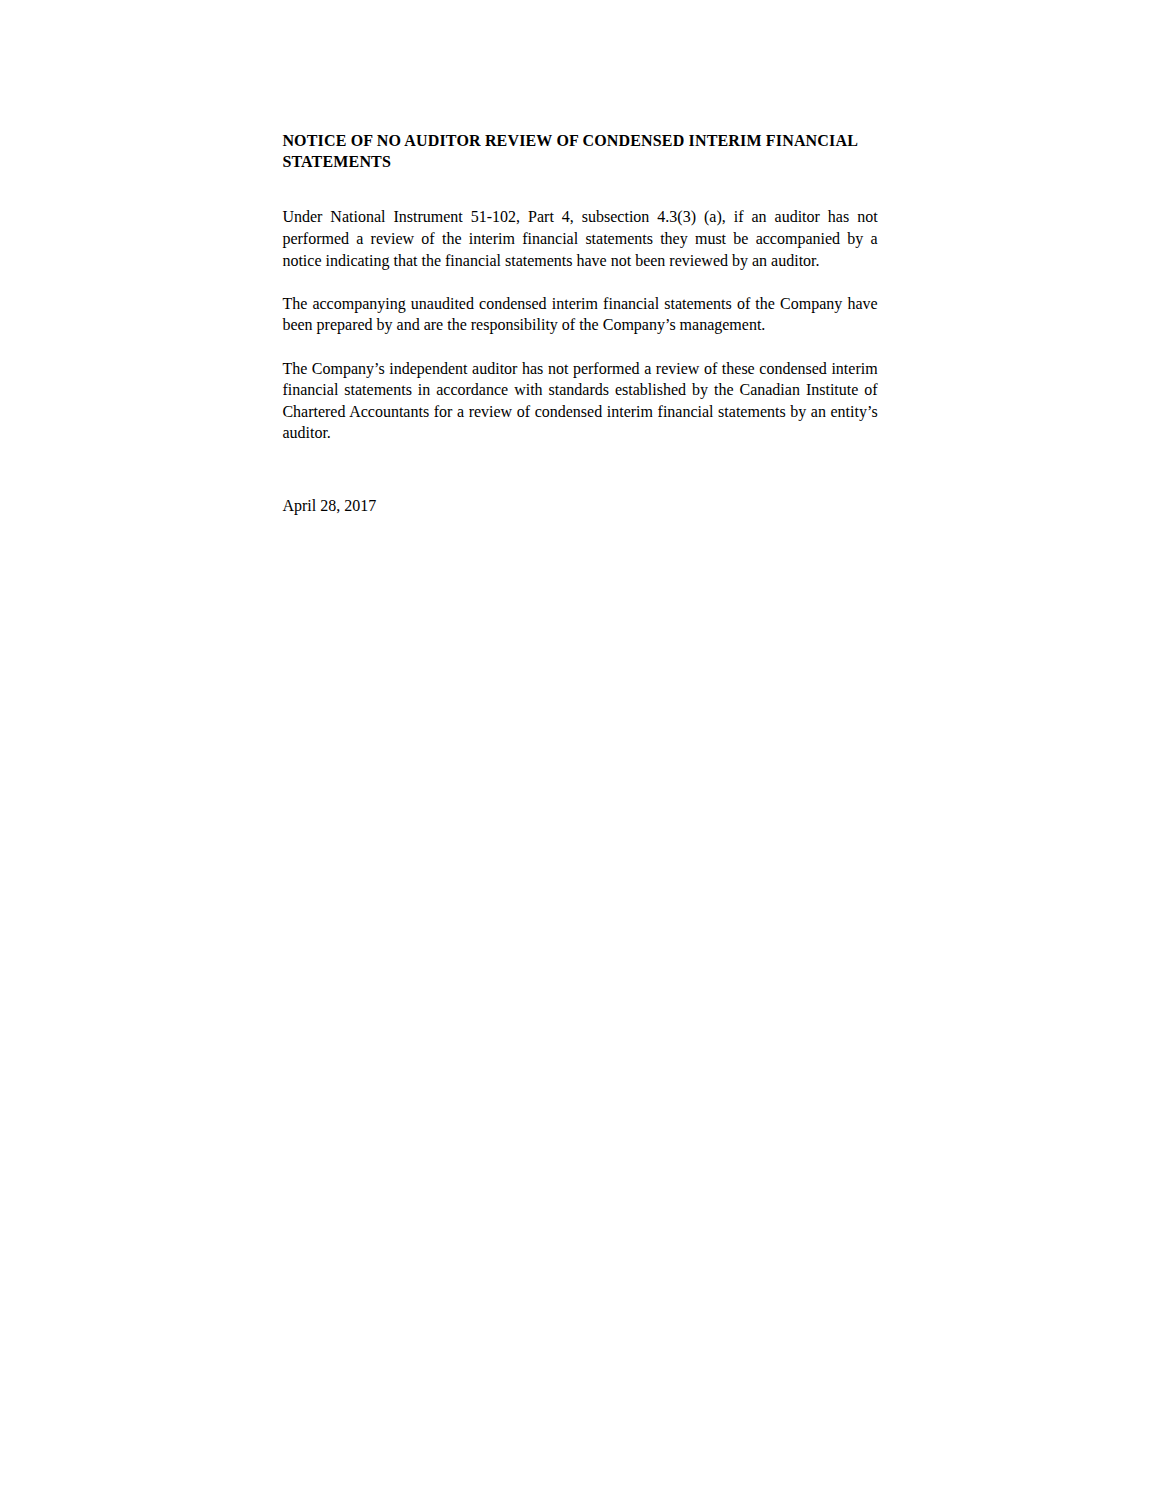NOTICE OF NO AUDITOR REVIEW OF CONDENSED INTERIM FINANCIAL STATEMENTS
Under National Instrument 51-102, Part 4, subsection 4.3(3) (a), if an auditor has not performed a review of the interim financial statements they must be accompanied by a notice indicating that the financial statements have not been reviewed by an auditor.
The accompanying unaudited condensed interim financial statements of the Company have been prepared by and are the responsibility of the Company’s management.
The Company’s independent auditor has not performed a review of these condensed interim financial statements in accordance with standards established by the Canadian Institute of Chartered Accountants for a review of condensed interim financial statements by an entity’s auditor.
April 28, 2017